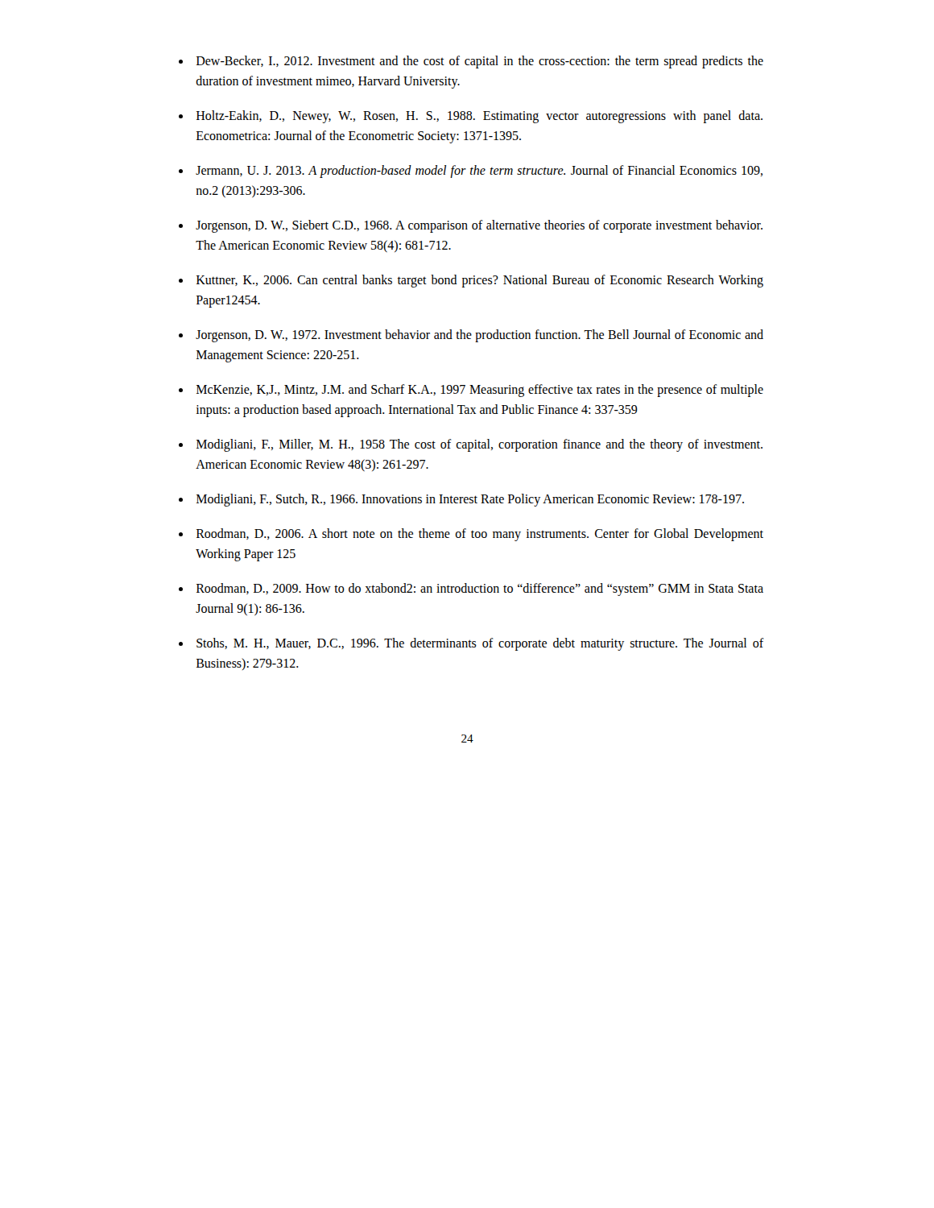Dew-Becker, I., 2012. Investment and the cost of capital in the cross-cection: the term spread predicts the duration of investment mimeo, Harvard University.
Holtz-Eakin, D., Newey, W., Rosen, H. S., 1988. Estimating vector autoregressions with panel data. Econometrica: Journal of the Econometric Society: 1371-1395.
Jermann, U. J. 2013. A production-based model for the term structure. Journal of Financial Economics 109, no.2 (2013):293-306.
Jorgenson, D. W., Siebert C.D., 1968. A comparison of alternative theories of corporate investment behavior. The American Economic Review 58(4): 681-712.
Kuttner, K., 2006. Can central banks target bond prices? National Bureau of Economic Research Working Paper12454.
Jorgenson, D. W., 1972. Investment behavior and the production function. The Bell Journal of Economic and Management Science: 220-251.
McKenzie, K,J., Mintz, J.M. and Scharf K.A., 1997 Measuring effective tax rates in the presence of multiple inputs: a production based approach. International Tax and Public Finance 4: 337-359
Modigliani, F., Miller, M. H., 1958 The cost of capital, corporation finance and the theory of investment. American Economic Review 48(3): 261-297.
Modigliani, F., Sutch, R., 1966. Innovations in Interest Rate Policy American Economic Review: 178-197.
Roodman, D., 2006. A short note on the theme of too many instruments. Center for Global Development Working Paper 125
Roodman, D., 2009. How to do xtabond2: an introduction to “difference” and “system” GMM in Stata Stata Journal 9(1): 86-136.
Stohs, M. H., Mauer, D.C., 1996. The determinants of corporate debt maturity structure. The Journal of Business): 279-312.
24